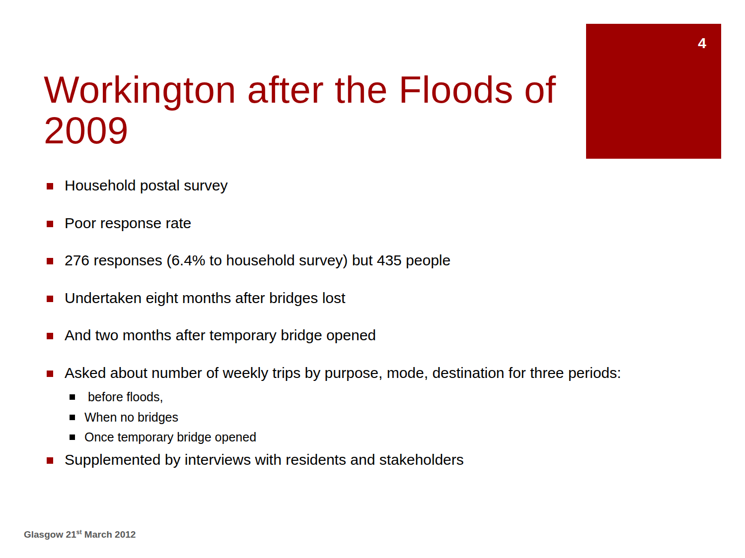4
Workington after the Floods of 2009
Household postal survey
Poor response rate
276 responses (6.4% to household survey) but 435 people
Undertaken eight months after bridges lost
And two months after temporary bridge opened
Asked about number of weekly trips by purpose, mode, destination for three periods:
before floods,
When no bridges
Once temporary bridge opened
Supplemented by interviews with residents and stakeholders
Glasgow 21st March 2012